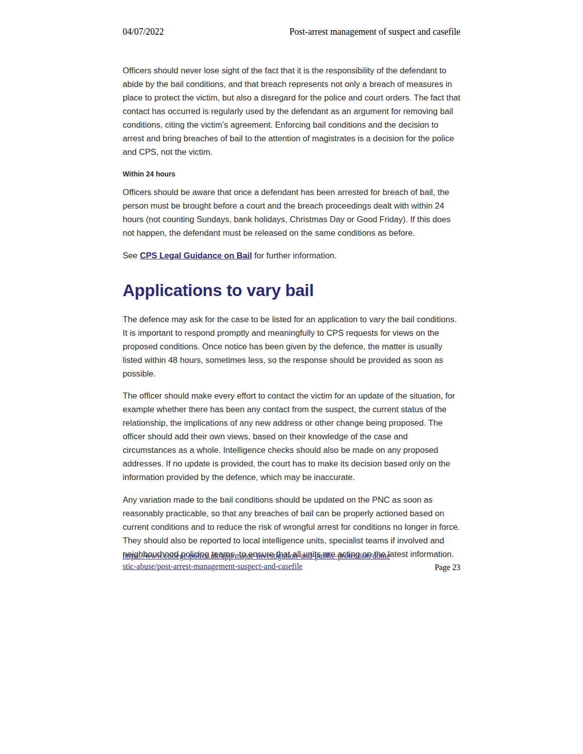04/07/2022 Post-arrest management of suspect and casefile
Officers should never lose sight of the fact that it is the responsibility of the defendant to abide by the bail conditions, and that breach represents not only a breach of measures in place to protect the victim, but also a disregard for the police and court orders. The fact that contact has occurred is regularly used by the defendant as an argument for removing bail conditions, citing the victim’s agreement. Enforcing bail conditions and the decision to arrest and bring breaches of bail to the attention of magistrates is a decision for the police and CPS, not the victim.
Within 24 hours
Officers should be aware that once a defendant has been arrested for breach of bail, the person must be brought before a court and the breach proceedings dealt with within 24 hours (not counting Sundays, bank holidays, Christmas Day or Good Friday). If this does not happen, the defendant must be released on the same conditions as before.
See CPS Legal Guidance on Bail for further information.
Applications to vary bail
The defence may ask for the case to be listed for an application to vary the bail conditions. It is important to respond promptly and meaningfully to CPS requests for views on the proposed conditions. Once notice has been given by the defence, the matter is usually listed within 48 hours, sometimes less, so the response should be provided as soon as possible.
The officer should make every effort to contact the victim for an update of the situation, for example whether there has been any contact from the suspect, the current status of the relationship, the implications of any new address or other change being proposed. The officer should add their own views, based on their knowledge of the case and circumstances as a whole. Intelligence checks should also be made on any proposed addresses. If no update is provided, the court has to make its decision based only on the information provided by the defence, which may be inaccurate.
Any variation made to the bail conditions should be updated on the PNC as soon as reasonably practicable, so that any breaches of bail can be properly actioned based on current conditions and to reduce the risk of wrongful arrest for conditions no longer in force. They should also be reported to local intelligence units, specialist teams if involved and neighbourhood policing teams, to ensure that all units are acting on the latest information.
https://www.college.police.uk/app/major-investigation-and-public-protection/domestic-abuse/post-arrest-management-suspect-and-casefile Page 23